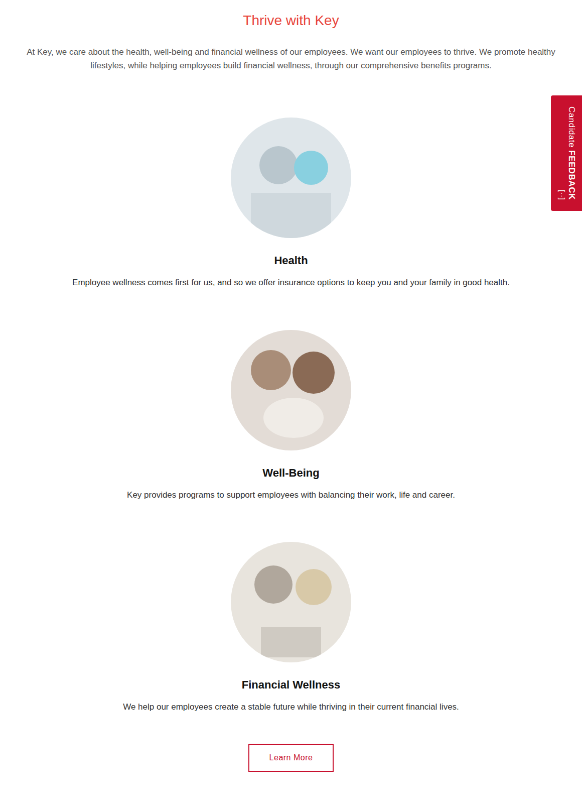Candidate Feedback [··]
Thrive with Key
At Key, we care about the health, well-being and financial wellness of our employees. We want our employees to thrive. We promote healthy lifestyles, while helping employees build financial wellness, through our comprehensive benefits programs.
Health
Employee wellness comes first for us, and so we offer insurance options to keep you and your family in good health.
Well-Being
Key provides programs to support employees with balancing their work, life and career.
Financial Wellness
We help our employees create a stable future while thriving in their current financial lives.
Learn More